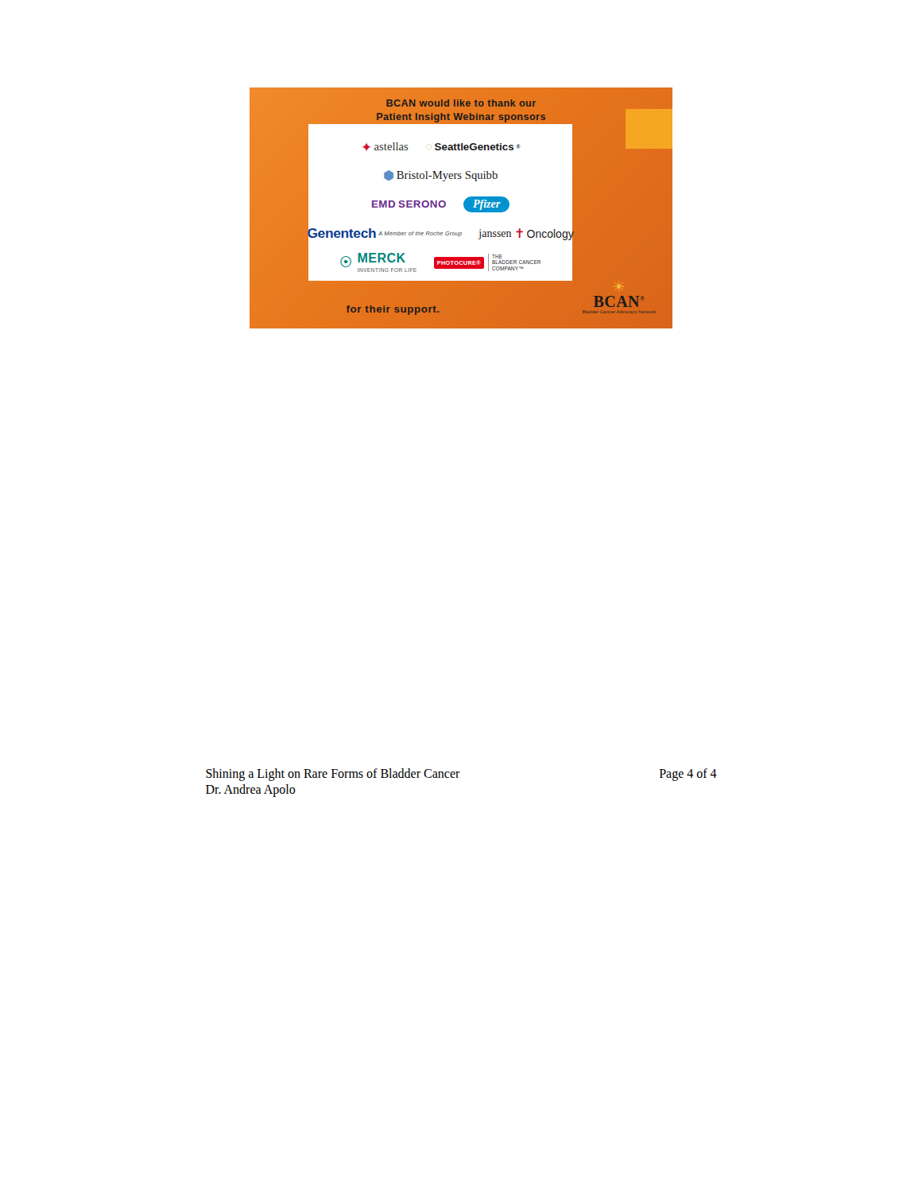BCAN would like to thank our
Patient Insight Webinar sponsors
✦astellas
◌SeattleGenetics®
⬢Bristol-Myers Squibb
EMD SERONO
Pfizer
Genentech
A Member of the Roche Group
janssen ✝ Oncology
⦿ MERCK
INVENTING FOR LIFE
PHOTOCURE® THE
BLADDER CANCER
COMPANY™
for their support.
☀ BCAN®
Bladder Cancer Advocacy Network
Shining a Light on Rare Forms of Bladder Cancer
Page 4 of 4
Dr. Andrea Apolo